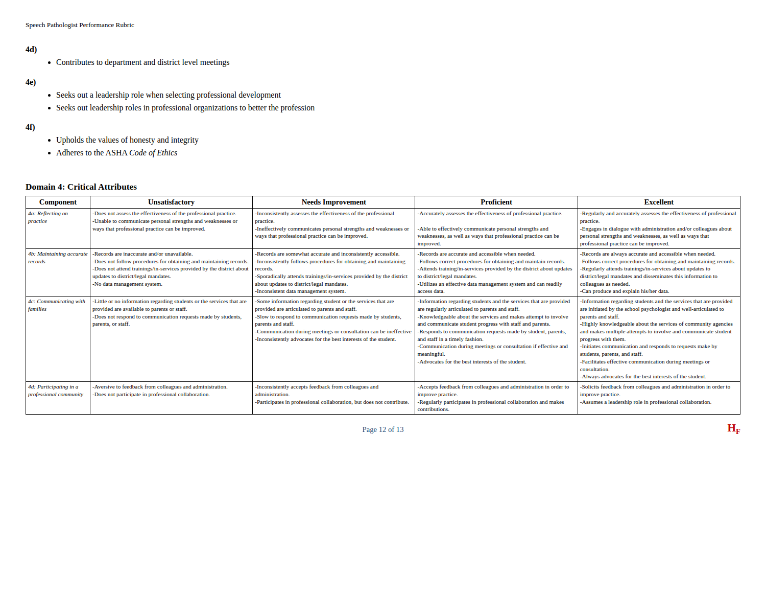Speech Pathologist Performance Rubric
4d)
Contributes to department and district level meetings
4e)
Seeks out a leadership role when selecting professional development
Seeks out leadership roles in professional organizations to better the profession
4f)
Upholds the values of honesty and integrity
Adheres to the ASHA Code of Ethics
Domain 4: Critical Attributes
| Component | Unsatisfactory | Needs Improvement | Proficient | Excellent |
| --- | --- | --- | --- | --- |
| 4a: Reflecting on practice | -Does not assess the effectiveness of the professional practice. -Unable to communicate personal strengths and weaknesses or ways that professional practice can be improved. | -Inconsistently assesses the effectiveness of the professional practice. -Ineffectively communicates personal strengths and weaknesses or ways that professional practice can be improved. | -Accurately assesses the effectiveness of professional practice. -Able to effectively communicate personal strengths and weaknesses, as well as ways that professional practice can be improved. | -Regularly and accurately assesses the effectiveness of professional practice. -Engages in dialogue with administration and/or colleagues about personal strengths and weaknesses, as well as ways that professional practice can be improved. |
| 4b: Maintaining accurate records | -Records are inaccurate and/or unavailable. -Does not follow procedures for obtaining and maintaining records. -Does not attend trainings/in-services provided by the district about updates to district/legal mandates. -No data management system. | -Records are somewhat accurate and inconsistently accessible. -Inconsistently follows procedures for obtaining and maintaining records. -Sporadically attends trainings/in-services provided by the district about updates to district/legal mandates. -Inconsistent data management system. | -Records are accurate and accessible when needed. -Follows correct procedures for obtaining and maintain records. -Attends training/in-services provided by the district about updates to district/legal mandates. -Utilizes an effective data management system and can readily access data. | -Records are always accurate and accessible when needed. -Follows correct procedures for obtaining and maintaining records. -Regularly attends trainings/in-services about updates to district/legal mandates and disseminates this information to colleagues as needed. -Can produce and explain his/her data. |
| 4c: Communicating with families | -Little or no information regarding students or the services that are provided are available to parents or staff. -Does not respond to communication requests made by students, parents, or staff. | -Some information regarding student or the services that are provided are articulated to parents and staff. -Slow to respond to communication requests made by students, parents and staff. -Communication during meetings or consultation can be ineffective -Inconsistently advocates for the best interests of the student. | -Information regarding students and the services that are provided are regularly articulated to parents and staff. -Knowledgeable about the services and makes attempt to involve and communicate student progress with staff and parents. -Responds to communication requests made by student, parents, and staff in a timely fashion. -Communication during meetings or consultation if effective and meaningful. -Advocates for the best interests of the student. | -Information regarding students and the services that are provided are initiated by the school psychologist and well-articulated to parents and staff. -Highly knowledgeable about the services of community agencies and makes multiple attempts to involve and communicate student progress with them. -Initiates communication and responds to requests make by students, parents, and staff. -Facilitates effective communication during meetings or consultation. -Always advocates for the best interests of the student. |
| 4d: Participating in a professional community | -Aversive to feedback from colleagues and administration. -Does not participate in professional collaboration. | -Inconsistently accepts feedback from colleagues and administration. -Participates in professional collaboration, but does not contribute. | -Accepts feedback from colleagues and administration in order to improve practice. -Regularly participates in professional collaboration and makes contributions. | -Solicits feedback from colleagues and administration in order to improve practice. -Assumes a leadership role in professional collaboration. |
Page 12 of 13 HF